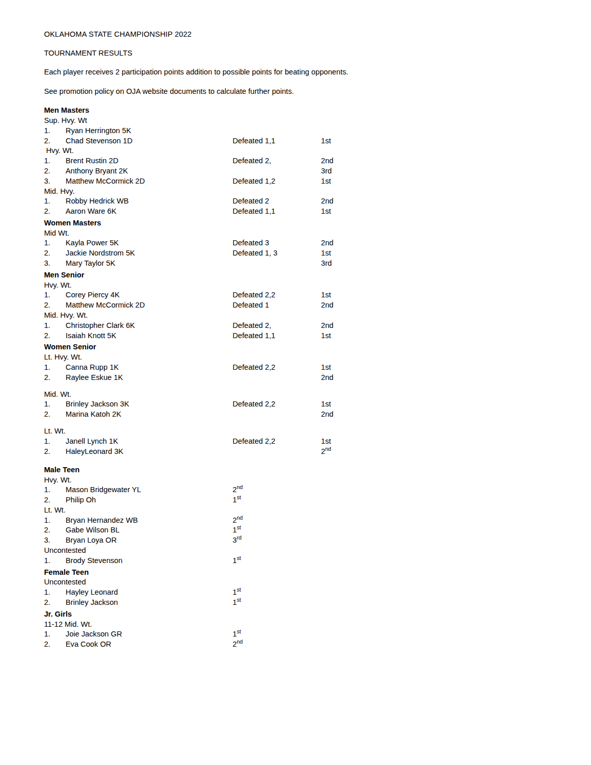OKLAHOMA STATE CHAMPIONSHIP 2022
TOURNAMENT RESULTS
Each player receives 2 participation points addition to possible points for beating opponents.
See promotion policy on OJA website documents to calculate further points.
Men Masters
Sup. Hvy. Wt
| 1. | Ryan Herrington 5K | | |
| 2. | Chad Stevenson 1D | Defeated 1,1 | 1st |
Hvy. Wt.
| 1. | Brent Rustin 2D | Defeated 2, | 2nd |
| 2. | Anthony Bryant 2K | | 3rd |
| 3. | Matthew McCormick 2D | Defeated 1,2 | 1st |
Mid. Hvy.
| 1. | Robby Hedrick WB | Defeated 2 | 2nd |
| 2. | Aaron Ware 6K | Defeated 1,1 | 1st |
Women Masters
Mid Wt.
| 1. | Kayla Power 5K | Defeated 3 | 2nd |
| 2. | Jackie Nordstrom 5K | Defeated 1, 3 | 1st |
| 3. | Mary Taylor 5K | | 3rd |
Men Senior
Hvy. Wt.
| 1. | Corey Piercy 4K | Defeated 2,2 | 1st |
| 2. | Matthew McCormick 2D | Defeated 1 | 2nd |
Mid. Hvy. Wt.
| 1. | Christopher Clark 6K | Defeated 2, | 2nd |
| 2. | Isaiah Knott 5K | Defeated 1,1 | 1st |
Women Senior
Lt. Hvy. Wt.
| 1. | Canna Rupp 1K | Defeated 2,2 | 1st |
| 2. | Raylee Eskue 1K | | 2nd |
Mid. Wt.
| 1. | Brinley Jackson 3K | Defeated 2,2 | 1st |
| 2. | Marina Katoh 2K | | 2nd |
Lt. Wt.
| 1. | Janell Lynch 1K | Defeated 2,2 | 1st |
| 2. | HaleyLeonard 3K | | 2 nd |
Male Teen
Hvy. Wt.
| 1. | Mason Bridgewater YL | 2 nd | |
| 2. | Philip Oh | 1 st | |
Lt. Wt.
| 1. | Bryan Hernandez WB | 2 nd | |
| 2. | Gabe Wilson BL | 1 st | |
| 3. | Bryan Loya OR | 3 rd | |
Uncontested
| 1. | Brody Stevenson | 1 st | |
Female Teen
Uncontested
| 1. | Hayley Leonard | 1 st | |
| 2. | Brinley Jackson | 1 st | |
Jr. Girls
11-12 Mid. Wt.
| 1. | Joie Jackson GR | 1 st | |
| 2. | Eva Cook OR | 2 nd | |